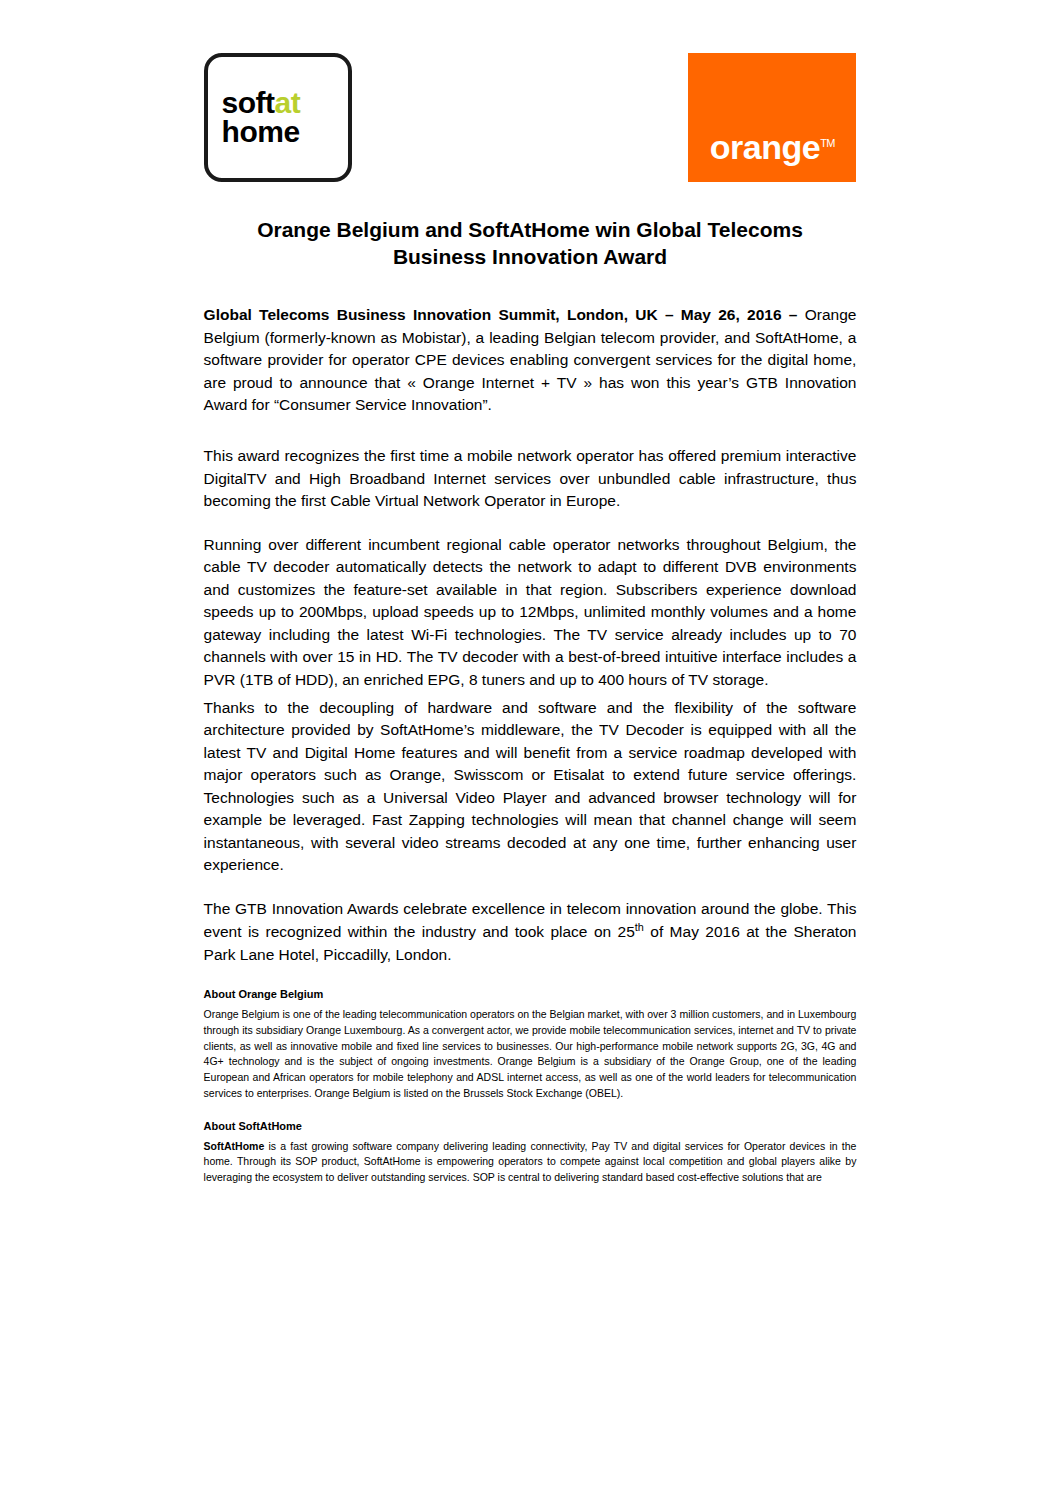softat
home
orangeTM
Orange Belgium and SoftAtHome win Global Telecoms
Business Innovation Award
Global Telecoms Business Innovation Summit, London, UK – May 26, 2016 – Orange Belgium (formerly-known as Mobistar), a leading Belgian telecom provider, and SoftAtHome, a software provider for operator CPE devices enabling convergent services for the digital home, are proud to announce that « Orange Internet + TV » has won this year’s GTB Innovation Award for “Consumer Service Innovation”.
This award recognizes the first time a mobile network operator has offered premium interactive DigitalTV and High Broadband Internet services over unbundled cable infrastructure, thus becoming the first Cable Virtual Network Operator in Europe.
Running over different incumbent regional cable operator networks throughout Belgium, the cable TV decoder automatically detects the network to adapt to different DVB environments and customizes the feature-set available in that region. Subscribers experience download speeds up to 200Mbps, upload speeds up to 12Mbps, unlimited monthly volumes and a home gateway including the latest Wi-Fi technologies. The TV service already includes up to 70 channels with over 15 in HD. The TV decoder with a best-of-breed intuitive interface includes a PVR (1TB of HDD), an enriched EPG, 8 tuners and up to 400 hours of TV storage.
Thanks to the decoupling of hardware and software and the flexibility of the software architecture provided by SoftAtHome’s middleware, the TV Decoder is equipped with all the latest TV and Digital Home features and will benefit from a service roadmap developed with major operators such as Orange, Swisscom or Etisalat to extend future service offerings. Technologies such as a Universal Video Player and advanced browser technology will for example be leveraged. Fast Zapping technologies will mean that channel change will seem instantaneous, with several video streams decoded at any one time, further enhancing user experience.
The GTB Innovation Awards celebrate excellence in telecom innovation around the globe. This event is recognized within the industry and took place on 25th of May 2016 at the Sheraton Park Lane Hotel, Piccadilly, London.
About Orange Belgium
Orange Belgium is one of the leading telecommunication operators on the Belgian market, with over 3 million customers, and in Luxembourg through its subsidiary Orange Luxembourg. As a convergent actor, we provide mobile telecommunication services, internet and TV to private clients, as well as innovative mobile and fixed line services to businesses. Our high-performance mobile network supports 2G, 3G, 4G and 4G+ technology and is the subject of ongoing investments. Orange Belgium is a subsidiary of the Orange Group, one of the leading European and African operators for mobile telephony and ADSL internet access, as well as one of the world leaders for telecommunication services to enterprises. Orange Belgium is listed on the Brussels Stock Exchange (OBEL).
About SoftAtHome
SoftAtHome is a fast growing software company delivering leading connectivity, Pay TV and digital services for Operator devices in the home. Through its SOP product, SoftAtHome is empowering operators to compete against local competition and global players alike by leveraging the ecosystem to deliver outstanding services. SOP is central to delivering standard based cost-effective solutions that are